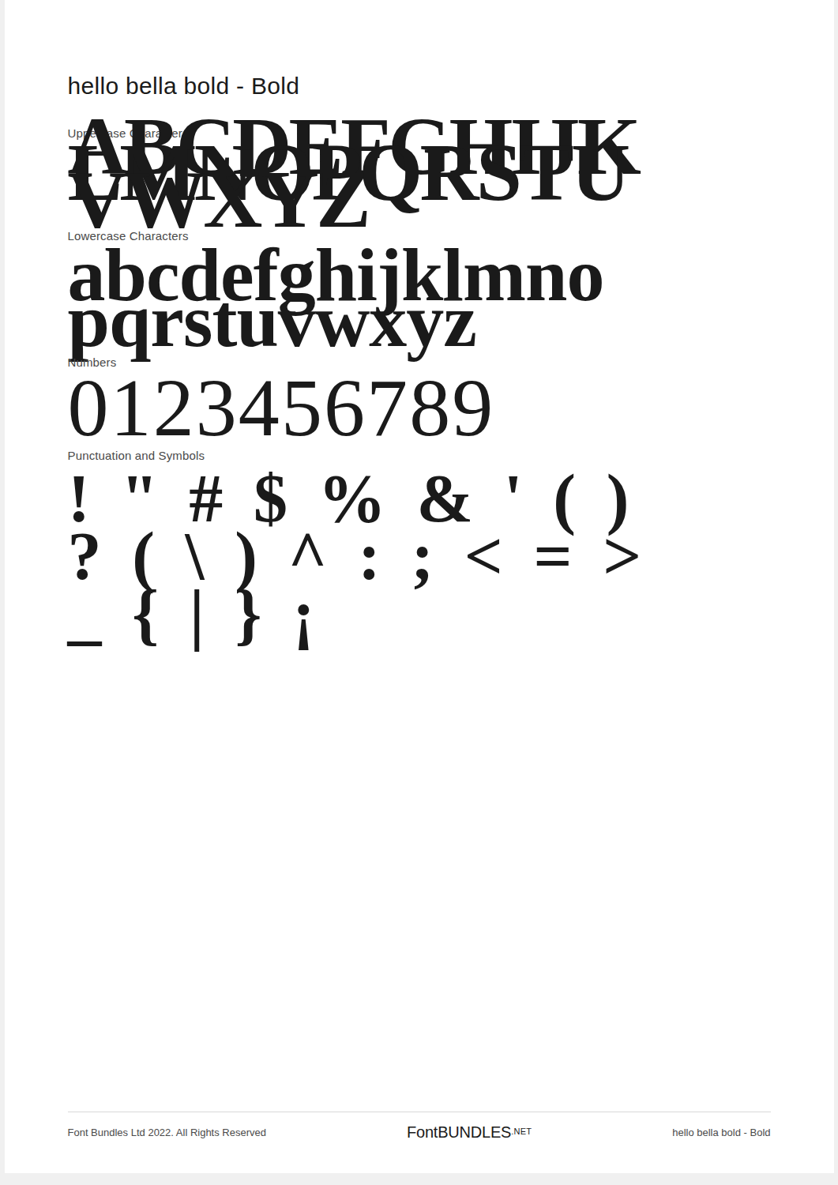hello bella bold - Bold
Uppercase Characters
ABCDEFGHIJK LMNOPQRSTU VWXYZ
Lowercase Characters
abcdefghijklmno pqrstuvwxyz
Numbers
0123456789
Punctuation and Symbols
! " # $ % & ' ( ) ? ( \ ) ^ : ; < = > _ { | } ¡
Font Bundles Ltd 2022. All Rights Reserved FontBUNDLES.NET hello bella bold - Bold